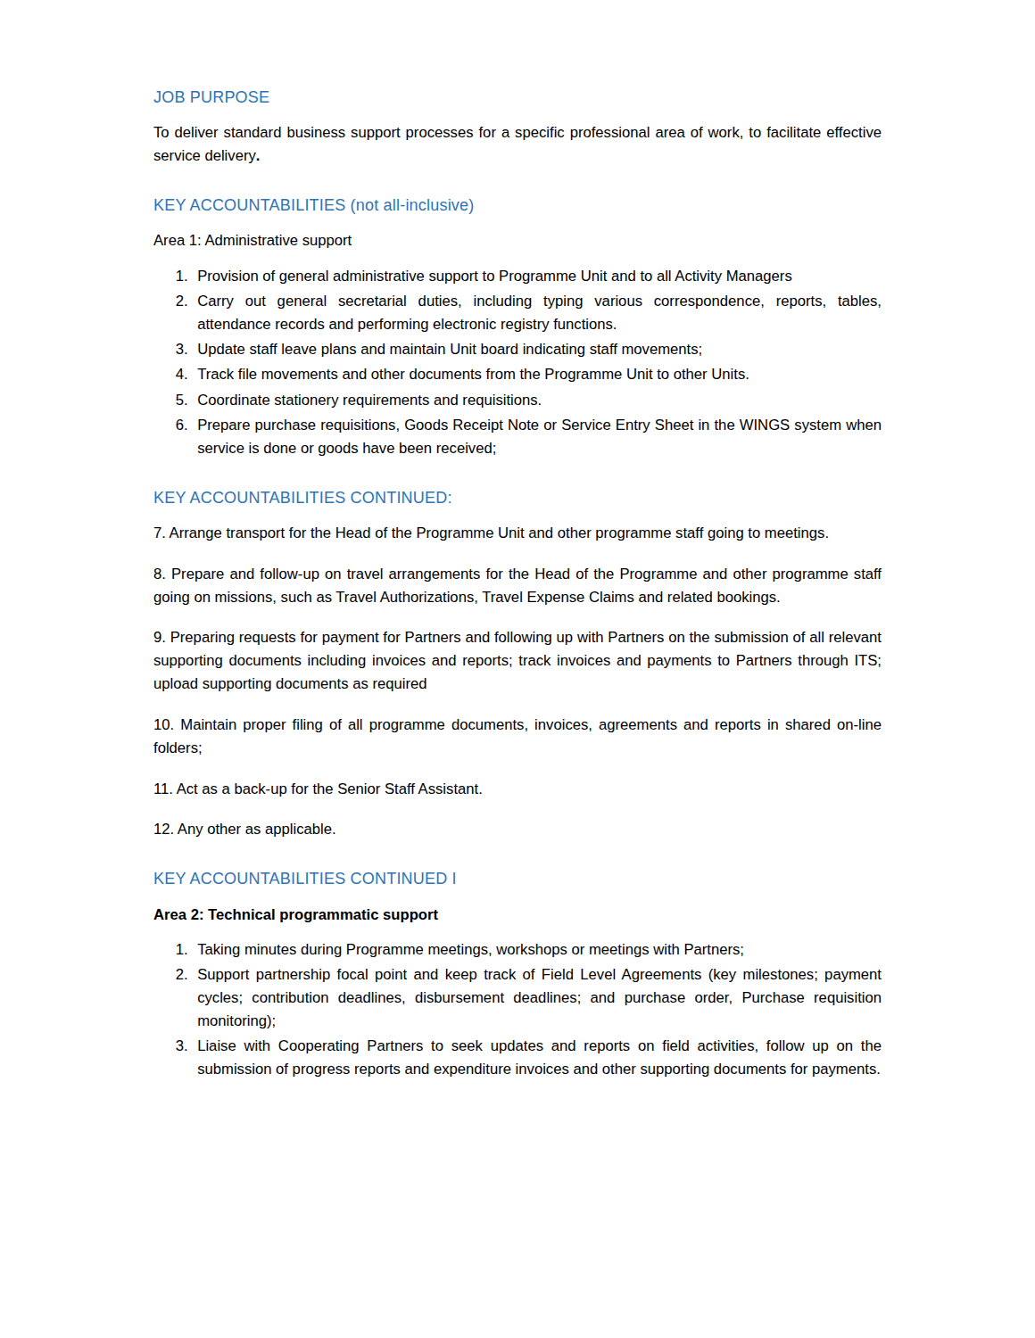JOB PURPOSE
To deliver standard business support processes for a specific professional area of work, to facilitate effective service delivery.
KEY ACCOUNTABILITIES (not all-inclusive)
Area 1: Administrative support
Provision of general administrative support to Programme Unit and to all Activity Managers
Carry out general secretarial duties, including typing various correspondence, reports, tables, attendance records and performing electronic registry functions.
Update staff leave plans and maintain Unit board indicating staff movements;
Track file movements and other documents from the Programme Unit to other Units.
Coordinate stationery requirements and requisitions.
Prepare purchase requisitions, Goods Receipt Note or Service Entry Sheet in the WINGS system when service is done or goods have been received;
KEY ACCOUNTABILITIES CONTINUED:
7. Arrange transport for the Head of the Programme Unit and other programme staff going to meetings.
8. Prepare and follow-up on travel arrangements for the Head of the Programme and other programme staff going on missions, such as Travel Authorizations, Travel Expense Claims and related bookings.
9. Preparing requests for payment for Partners and following up with Partners on the submission of all relevant supporting documents including invoices and reports; track invoices and payments to Partners through ITS; upload supporting documents as required
10. Maintain proper filing of all programme documents, invoices, agreements and reports in shared on-line folders;
11. Act as a back-up for the Senior Staff Assistant.
12. Any other as applicable.
KEY ACCOUNTABILITIES CONTINUED I
Area 2: Technical programmatic support
Taking minutes during Programme meetings, workshops or meetings with Partners;
Support partnership focal point and keep track of Field Level Agreements (key milestones; payment cycles; contribution deadlines, disbursement deadlines; and purchase order, Purchase requisition monitoring);
Liaise with Cooperating Partners to seek updates and reports on field activities, follow up on the submission of progress reports and expenditure invoices and other supporting documents for payments.